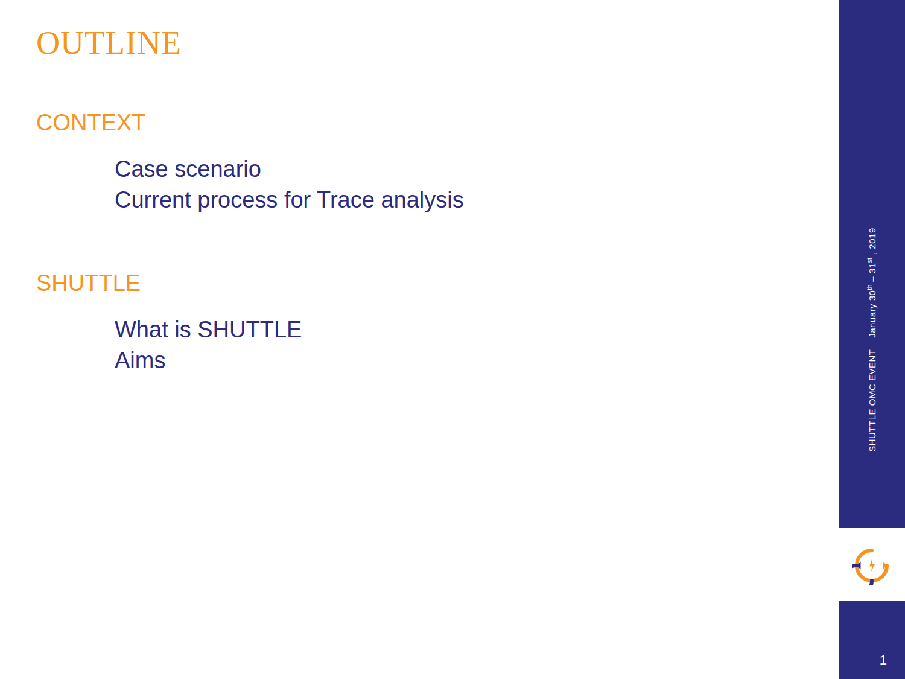OUTLINE
CONTEXT
Case scenario
Current process for Trace analysis
SHUTTLE
What is SHUTTLE
Aims
SHUTTLE OMC EVENT January 30th – 31st , 2019
1